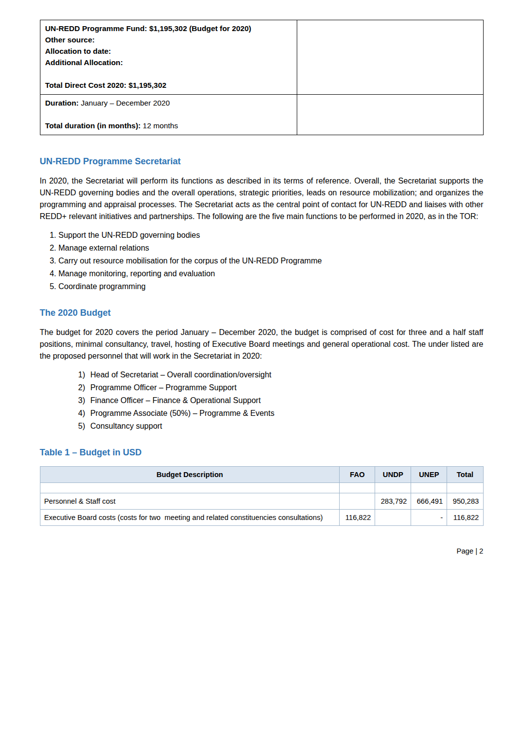| UN-REDD Programme Fund: $1,195,302 (Budget for 2020) Other source: Allocation to date: Additional Allocation: Total Direct Cost 2020: $1,195,302 | |
| Duration: January – December 2020 Total duration (in months): 12 months | |
UN-REDD Programme Secretariat
In 2020, the Secretariat will perform its functions as described in its terms of reference. Overall, the Secretariat supports the UN-REDD governing bodies and the overall operations, strategic priorities, leads on resource mobilization; and organizes the programming and appraisal processes. The Secretariat acts as the central point of contact for UN-REDD and liaises with other REDD+ relevant initiatives and partnerships. The following are the five main functions to be performed in 2020, as in the TOR:
Support the UN-REDD governing bodies
Manage external relations
Carry out resource mobilisation for the corpus of the UN-REDD Programme
Manage monitoring, reporting and evaluation
Coordinate programming
The 2020 Budget
The budget for 2020 covers the period January – December 2020, the budget is comprised of cost for three and a half staff positions, minimal consultancy, travel, hosting of Executive Board meetings and general operational cost. The under listed are the proposed personnel that will work in the Secretariat in 2020:
Head of Secretariat – Overall coordination/oversight
Programme Officer – Programme Support
Finance Officer – Finance & Operational Support
Programme Associate (50%) – Programme & Events
Consultancy support
Table 1 – Budget in USD
| Budget Description | FAO | UNDP | UNEP | Total |
| --- | --- | --- | --- | --- |
| Personnel & Staff cost | | 283,792 | 666,491 | 950,283 |
| Executive Board costs (costs for two meeting and related constituencies consultations) | 116,822 | | - | 116,822 |
Page | 2